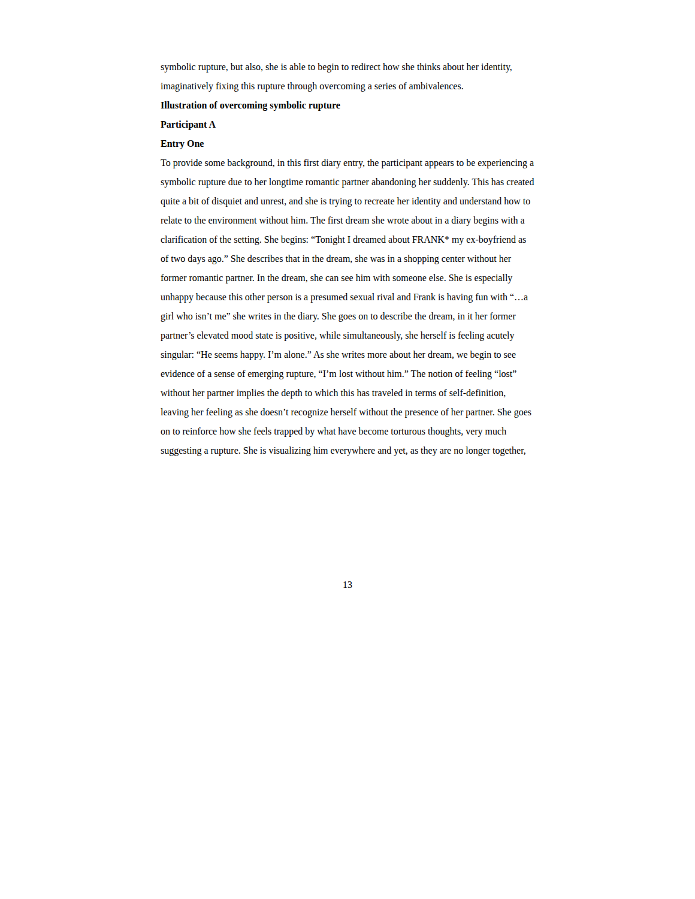symbolic rupture, but also, she is able to begin to redirect how she thinks about her identity, imaginatively fixing this rupture through overcoming a series of ambivalences.
Illustration of overcoming symbolic rupture
Participant A
Entry One
To provide some background, in this first diary entry, the participant appears to be experiencing a symbolic rupture due to her longtime romantic partner abandoning her suddenly. This has created quite a bit of disquiet and unrest, and she is trying to recreate her identity and understand how to relate to the environment without him. The first dream she wrote about in a diary begins with a clarification of the setting. She begins: “Tonight I dreamed about FRANK* my ex-boyfriend as of two days ago.” She describes that in the dream, she was in a shopping center without her former romantic partner. In the dream, she can see him with someone else. She is especially unhappy because this other person is a presumed sexual rival and Frank is having fun with “…a girl who isn’t me” she writes in the diary. She goes on to describe the dream, in it her former partner’s elevated mood state is positive, while simultaneously, she herself is feeling acutely singular: “He seems happy. I’m alone.” As she writes more about her dream, we begin to see evidence of a sense of emerging rupture, “I’m lost without him.” The notion of feeling “lost” without her partner implies the depth to which this has traveled in terms of self-definition, leaving her feeling as she doesn’t recognize herself without the presence of her partner. She goes on to reinforce how she feels trapped by what have become torturous thoughts, very much suggesting a rupture. She is visualizing him everywhere and yet, as they are no longer together,
13